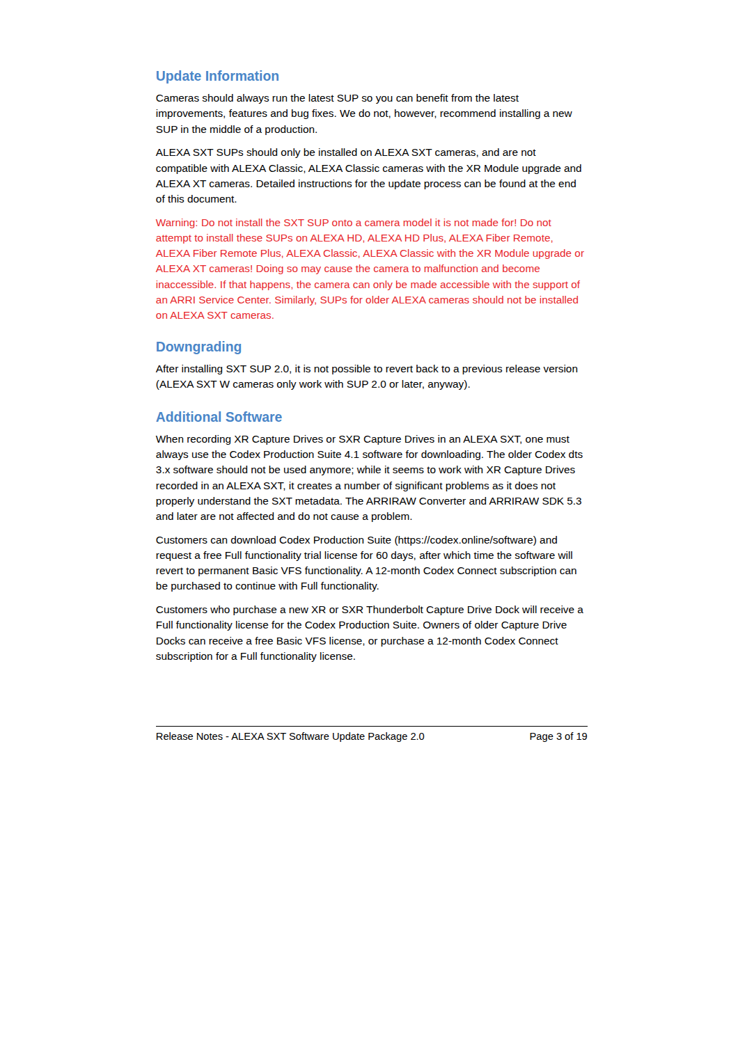Update Information
Cameras should always run the latest SUP so you can benefit from the latest improvements, features and bug fixes. We do not, however, recommend installing a new SUP in the middle of a production.
ALEXA SXT SUPs should only be installed on ALEXA SXT cameras, and are not compatible with ALEXA Classic, ALEXA Classic cameras with the XR Module upgrade and ALEXA XT cameras. Detailed instructions for the update process can be found at the end of this document.
Warning: Do not install the SXT SUP onto a camera model it is not made for! Do not attempt to install these SUPs on ALEXA HD, ALEXA HD Plus, ALEXA Fiber Remote, ALEXA Fiber Remote Plus, ALEXA Classic, ALEXA Classic with the XR Module upgrade or ALEXA XT cameras! Doing so may cause the camera to malfunction and become inaccessible. If that happens, the camera can only be made accessible with the support of an ARRI Service Center. Similarly, SUPs for older ALEXA cameras should not be installed on ALEXA SXT cameras.
Downgrading
After installing SXT SUP 2.0, it is not possible to revert back to a previous release version (ALEXA SXT W cameras only work with SUP 2.0 or later, anyway).
Additional Software
When recording XR Capture Drives or SXR Capture Drives in an ALEXA SXT, one must always use the Codex Production Suite 4.1 software for downloading. The older Codex dts 3.x software should not be used anymore; while it seems to work with XR Capture Drives recorded in an ALEXA SXT, it creates a number of significant problems as it does not properly understand the SXT metadata. The ARRIRAW Converter and ARRIRAW SDK 5.3 and later are not affected and do not cause a problem.
Customers can download Codex Production Suite (https://codex.online/software) and request a free Full functionality trial license for 60 days, after which time the software will revert to permanent Basic VFS functionality. A 12-month Codex Connect subscription can be purchased to continue with Full functionality.
Customers who purchase a new XR or SXR Thunderbolt Capture Drive Dock will receive a Full functionality license for the Codex Production Suite. Owners of older Capture Drive Docks can receive a free Basic VFS license, or purchase a 12-month Codex Connect subscription for a Full functionality license.
Release Notes - ALEXA SXT Software Update Package 2.0 Page 3 of 19